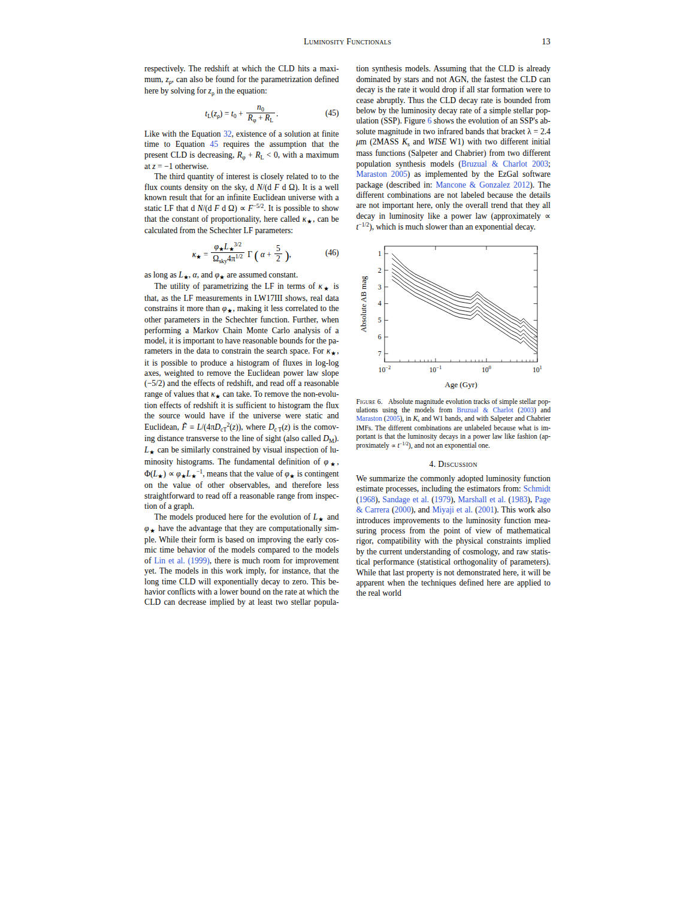Luminosity Functionals 13
respectively. The redshift at which the CLD hits a maximum, zρ, can also be found for the parametrization defined here by solving for zρ in the equation:
tL(zρ) = t 0 + n 0 Rφ + RL. (45)
Like with the Equation 32, existence of a solution at finite time to Equation 45 requires the assumption that the present CLD is decreasing, Rφ + RL < 0, with a maximum at z = −1 otherwise.
The third quantity of interest is closely related to to the flux counts density on the sky, d N/(d F d Ω). It is a well known result that for an infinite Euclidean universe with a static LF that d N/(d F d Ω) ∝ F−5/2. It is possible to show that the constant of proportionality, here called κ★, can be calculated from the Schechter LF parameters:
κ★ = φ★L★3/2 Ωsky4π1/2 Γ ( α + 52 ), (46)
as long as L★, α, and φ★ are assumed constant.
The utility of parametrizing the LF in terms of κ★ is that, as the LF measurements in LW17III shows, real data constrains it more than φ★, making it less correlated to the other parameters in the Schechter function. Further, when performing a Markov Chain Monte Carlo analysis of a model, it is important to have reasonable bounds for the parameters in the data to constrain the search space. For κ★, it is possible to produce a histogram of fluxes in log-log axes, weighted to remove the Euclidean power law slope (−5/2) and the effects of redshift, and read off a reasonable range of values that κ★ can take. To remove the non-evolution effects of redshift it is sufficient to histogram the flux the source would have if the universe were static and Euclidean, F̃ ≡ L/(4πDcT 2(z)), where Dc T(z) is the comoving distance transverse to the line of sight (also called DM). L★ can be similarly constrained by visual inspection of luminosity histograms. The fundamental definition of φ★, Φ(L★) ∝ φ★L★−1, means that the value of φ★ is contingent on the value of other observables, and therefore less straightforward to read off a reasonable range from inspection of a graph.
The models produced here for the evolution of L★ and φ★ have the advantage that they are computationally simple. While their form is based on improving the early cosmic time behavior of the models compared to the models of Lin et al. (1999), there is much room for improvement yet. The models in this work imply, for instance, that the long time CLD will exponentially decay to zero. This behavior conflicts with a lower bound on the rate at which the CLD can decrease implied by at least two stellar population synthesis models. Assuming that the CLD is already dominated by stars and not AGN, the fastest the CLD can decay is the rate it would drop if all star formation were to cease abruptly. Thus the CLD decay rate is bounded from below by the luminosity decay rate of a simple stellar population (SSP). Figure 6 shows the evolution of an SSP's absolute magnitude in two infrared bands that bracket λ = 2.4 μm (2MASS Ks and WISE W1) with two different initial mass functions (Salpeter and Chabrier) from two different population synthesis models (Bruzual & Charlot 2003; Maraston 2005) as implemented by the EzGal software package (described in: Mancone & Gonzalez 2012). The different combinations are not labeled because the details are not important here, only the overall trend that they all decay in luminosity like a power law (approximately ∝ t−1/2), which is much slower than an exponential decay.
1 2 3 4 5 6 7 10−2 10−1 100 101 Age (Gyr) Absolute AB mag
Figure 6. Absolute magnitude evolution tracks of simple stellar populations using the models from Bruzual & Charlot (2003) and Maraston (2005), in Ks and W1 bands, and with Salpeter and Chabrier IMFs. The different combinations are unlabeled because what is important is that the luminosity decays in a power law like fashion (approximately ∝ t−1/2), and not an exponential one.
4. Discussion
We summarize the commonly adopted luminosity function estimate processes, including the estimators from: Schmidt (1968), Sandage et al. (1979), Marshall et al. (1983), Page & Carrera (2000), and Miyaji et al. (2001). This work also introduces improvements to the luminosity function measuring process from the point of view of mathematical rigor, compatibility with the physical constraints implied by the current understanding of cosmology, and raw statistical performance (statistical orthogonality of parameters). While that last property is not demonstrated here, it will be apparent when the techniques defined here are applied to the real world